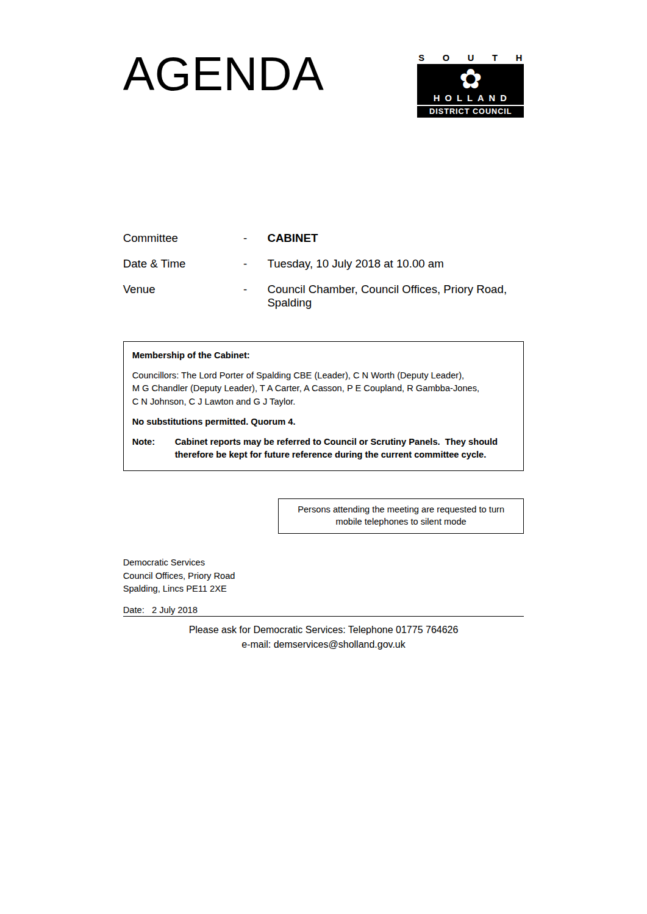AGENDA
SOUTH
✿
H O L L A N D
DISTRICT COUNCIL
| Committee | - | CABINET |
| Date & Time | - | Tuesday, 10 July 2018 at 10.00 am |
| Venue | - | Council Chamber, Council Offices, Priory Road, Spalding |
Membership of the Cabinet:
Councillors: The Lord Porter of Spalding CBE (Leader), C N Worth (Deputy Leader),
M G Chandler (Deputy Leader), T A Carter, A Casson, P E Coupland, R Gambba-Jones,
C N Johnson, C J Lawton and G J Taylor.
No substitutions permitted. Quorum 4.
Note:
Cabinet reports may be referred to Council or Scrutiny Panels. They should therefore be kept for future reference during the current committee cycle.
Persons attending the meeting are requested to turn mobile telephones to silent mode
Democratic Services
Council Offices, Priory Road
Spalding, Lincs PE11 2XE
Date: 2 July 2018
Please ask for Democratic Services: Telephone 01775 764626
e-mail: demservices@sholland.gov.uk